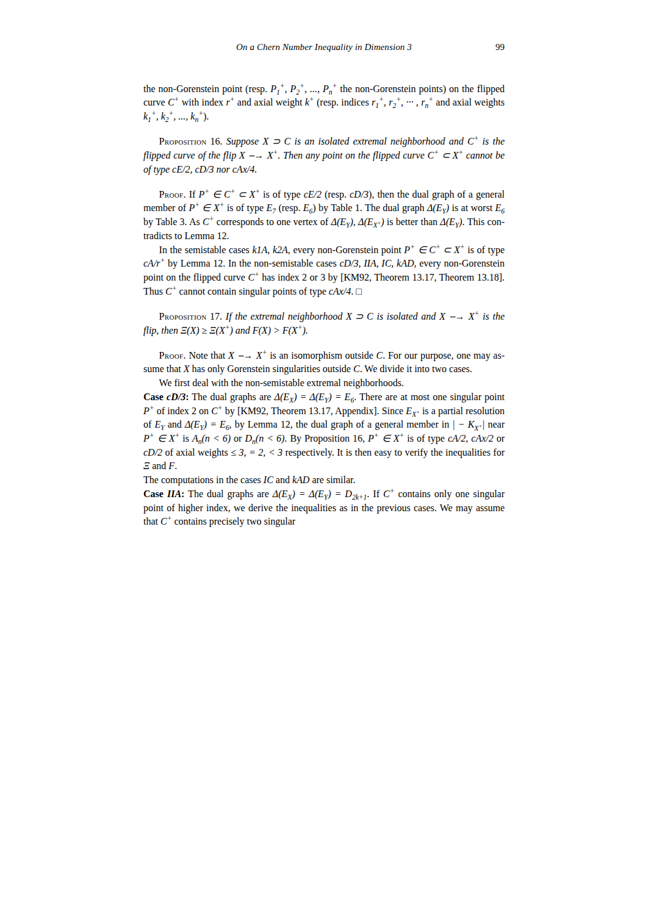On a Chern Number Inequality in Dimension 3 99
the non-Gorenstein point (resp. P1+, P2+, ..., Pn+ the non-Gorenstein points) on the flipped curve C+ with index r+ and axial weight k+ (resp. indices r1+, r2+, ··· , rn+ and axial weights k1+, k2+, ..., kn+).
Proposition 16. Suppose X ⊃ C is an isolated extremal neighborhood and C+ is the flipped curve of the flip X --→ X+. Then any point on the flipped curve C+ ⊂ X+ cannot be of type cE/2, cD/3 nor cAx/4.
Proof. If P+ ∈ C+ ⊂ X+ is of type cE/2 (resp. cD/3), then the dual graph of a general member of P+ ∈ X+ is of type E7 (resp. E6) by Table 1. The dual graph Δ(EY) is at worst E6 by Table 3. As C+ corresponds to one vertex of Δ(EY), Δ(EX+) is better than Δ(EY). This contradicts to Lemma 12.
In the semistable cases k1A, k2A, every non-Gorenstein point P+ ∈ C+ ⊂ X+ is of type cA/r+ by Lemma 12. In the non-semistable cases cD/3, IIA, IC, kAD, every non-Gorenstein point on the flipped curve C+ has index 2 or 3 by [KM92, Theorem 13.17, Theorem 13.18]. Thus C+ cannot contain singular points of type cAx/4. □
Proposition 17. If the extremal neighborhood X ⊃ C is isolated and X --→ X+ is the flip, then Ξ(X) ≥ Ξ(X+) and F(X) > F(X+).
Proof. Note that X --→ X+ is an isomorphism outside C. For our purpose, one may assume that X has only Gorenstein singularities outside C. We divide it into two cases.
We first deal with the non-semistable extremal neighborhoods.
Case cD/3: The dual graphs are Δ(EX) = Δ(EY) = E6. There are at most one singular point P+ of index 2 on C+ by [KM92, Theorem 13.17, Appendix]. Since EX+ is a partial resolution of EY and Δ(EY) = E6, by Lemma 12, the dual graph of a general member in | − KX+| near P+ ∈ X+ is An(n < 6) or Dn(n < 6). By Proposition 16, P+ ∈ X+ is of type cA/2, cAx/2 or cD/2 of axial weights ≤ 3, = 2, < 3 respectively. It is then easy to verify the inequalities for Ξ and F.
The computations in the cases IC and kAD are similar.
Case IIA: The dual graphs are Δ(EX) = Δ(EY) = D2k+1. If C+ contains only one singular point of higher index, we derive the inequalities as in the previous cases. We may assume that C+ contains precisely two singular